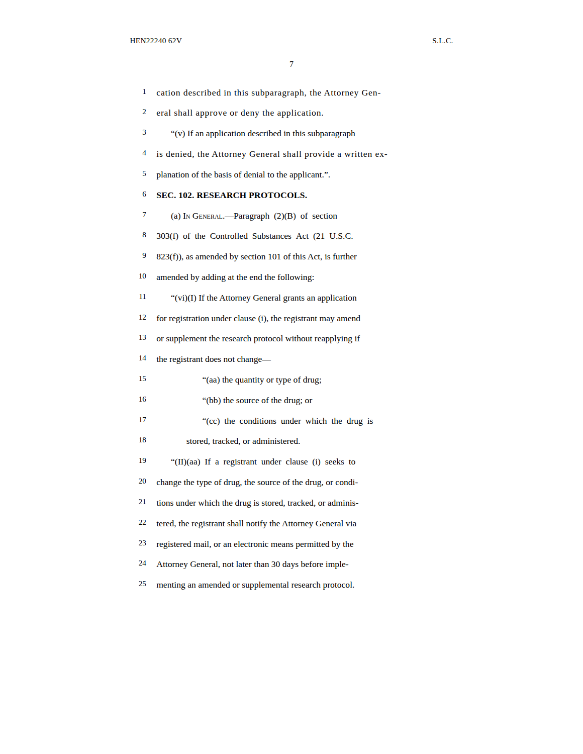HEN22240 62V S.L.C.
7
cation described in this subparagraph, the Attorney Gen-
eral shall approve or deny the application.
“(v) If an application described in this subparagraph
is denied, the Attorney General shall provide a written ex-
planation of the basis of denial to the applicant.”.
SEC. 102. RESEARCH PROTOCOLS.
(a) In General.—Paragraph (2)(B) of section
303(f) of the Controlled Substances Act (21 U.S.C.
823(f)), as amended by section 101 of this Act, is further
amended by adding at the end the following:
“(vi)(I) If the Attorney General grants an application
for registration under clause (i), the registrant may amend
or supplement the research protocol without reapplying if
the registrant does not change—
“(aa) the quantity or type of drug;
“(bb) the source of the drug; or
“(cc) the conditions under which the drug is
stored, tracked, or administered.
“(II)(aa) If a registrant under clause (i) seeks to
change the type of drug, the source of the drug, or condi-
tions under which the drug is stored, tracked, or adminis-
tered, the registrant shall notify the Attorney General via
registered mail, or an electronic means permitted by the
Attorney General, not later than 30 days before imple-
menting an amended or supplemental research protocol.